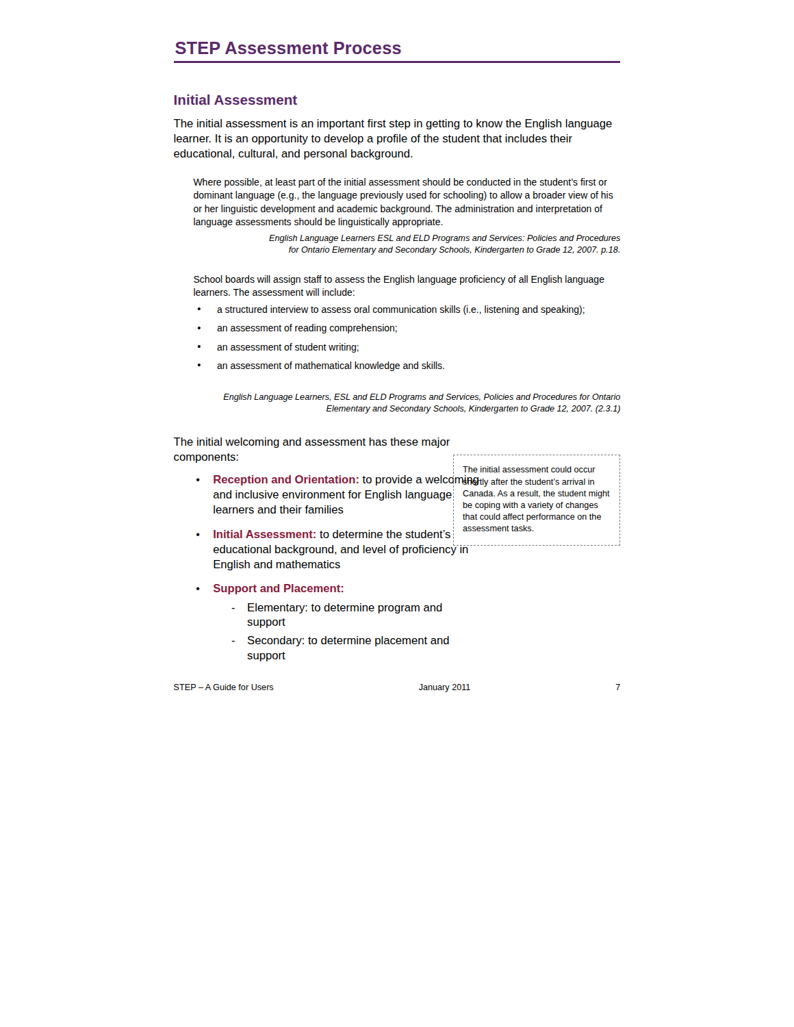STEP Assessment Process
Initial Assessment
The initial assessment is an important first step in getting to know the English language learner. It is an opportunity to develop a profile of the student that includes their educational, cultural, and personal background.
Where possible, at least part of the initial assessment should be conducted in the student’s first or dominant language (e.g., the language previously used for schooling) to allow a broader view of his or her linguistic development and academic background. The administration and interpretation of language assessments should be linguistically appropriate.
English Language Learners ESL and ELD Programs and Services: Policies and Procedures
for Ontario Elementary and Secondary Schools, Kindergarten to Grade 12, 2007. p.18.
School boards will assign staff to assess the English language proficiency of all English language learners. The assessment will include:
a structured interview to assess oral communication skills (i.e., listening and speaking);
an assessment of reading comprehension;
an assessment of student writing;
an assessment of mathematical knowledge and skills.
English Language Learners, ESL and ELD Programs and Services, Policies and Procedures for Ontario
Elementary and Secondary Schools, Kindergarten to Grade 12, 2007. (2.3.1)
The initial welcoming and assessment has these major components:
Reception and Orientation: to provide a welcoming and inclusive environment for English language learners and their families
Initial Assessment: to determine the student’s educational background, and level of proficiency in English and mathematics
Support and Placement:
Elementary: to determine program and support
Secondary: to determine placement and support
The initial assessment could occur shortly after the student’s arrival in Canada. As a result, the student might be coping with a variety of changes that could affect performance on the assessment tasks.
STEP – A Guide for Users
January 2011
7